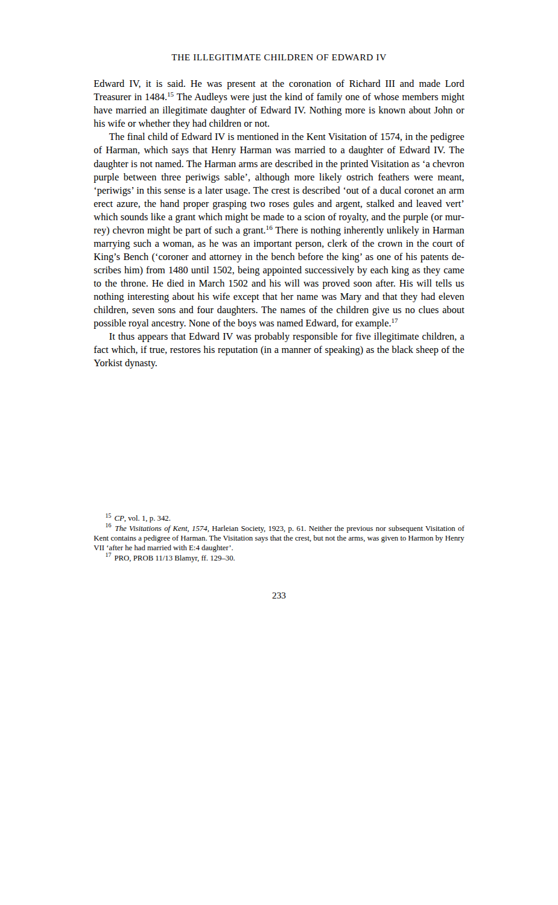The Illegitimate Children of Edward IV
Edward IV, it is said. He was present at the coronation of Richard III and made Lord Treasurer in 1484.15 The Audleys were just the kind of family one of whose members might have married an illegitimate daughter of Edward IV. Nothing more is known about John or his wife or whether they had children or not.
The final child of Edward IV is mentioned in the Kent Visitation of 1574, in the pedigree of Harman, which says that Henry Harman was married to a daughter of Edward IV. The daughter is not named. The Harman arms are described in the printed Visitation as ‘a chevron purple between three periwigs sable’, although more likely ostrich feathers were meant, ‘periwigs’ in this sense is a later usage. The crest is described ‘out of a ducal coronet an arm erect azure, the hand proper grasping two roses gules and argent, stalked and leaved vert’ which sounds like a grant which might be made to a scion of royalty, and the purple (or murrey) chevron might be part of such a grant.16 There is nothing inherently unlikely in Harman marrying such a woman, as he was an important person, clerk of the crown in the court of King’s Bench (‘coroner and attorney in the bench before the king’ as one of his patents describes him) from 1480 until 1502, being appointed successively by each king as they came to the throne. He died in March 1502 and his will was proved soon after. His will tells us nothing interesting about his wife except that her name was Mary and that they had eleven children, seven sons and four daughters. The names of the children give us no clues about possible royal ancestry. None of the boys was named Edward, for example.17
It thus appears that Edward IV was probably responsible for five illegitimate children, a fact which, if true, restores his reputation (in a manner of speaking) as the black sheep of the Yorkist dynasty.
15 CP, vol. 1, p. 342.
16 The Visitations of Kent, 1574, Harleian Society, 1923, p. 61. Neither the previous nor subsequent Visitation of Kent contains a pedigree of Harman. The Visitation says that the crest, but not the arms, was given to Harmon by Henry VII ‘after he had married with E:4 daughter’.
17 PRO, PROB 11/13 Blamyr, ff. 129–30.
233